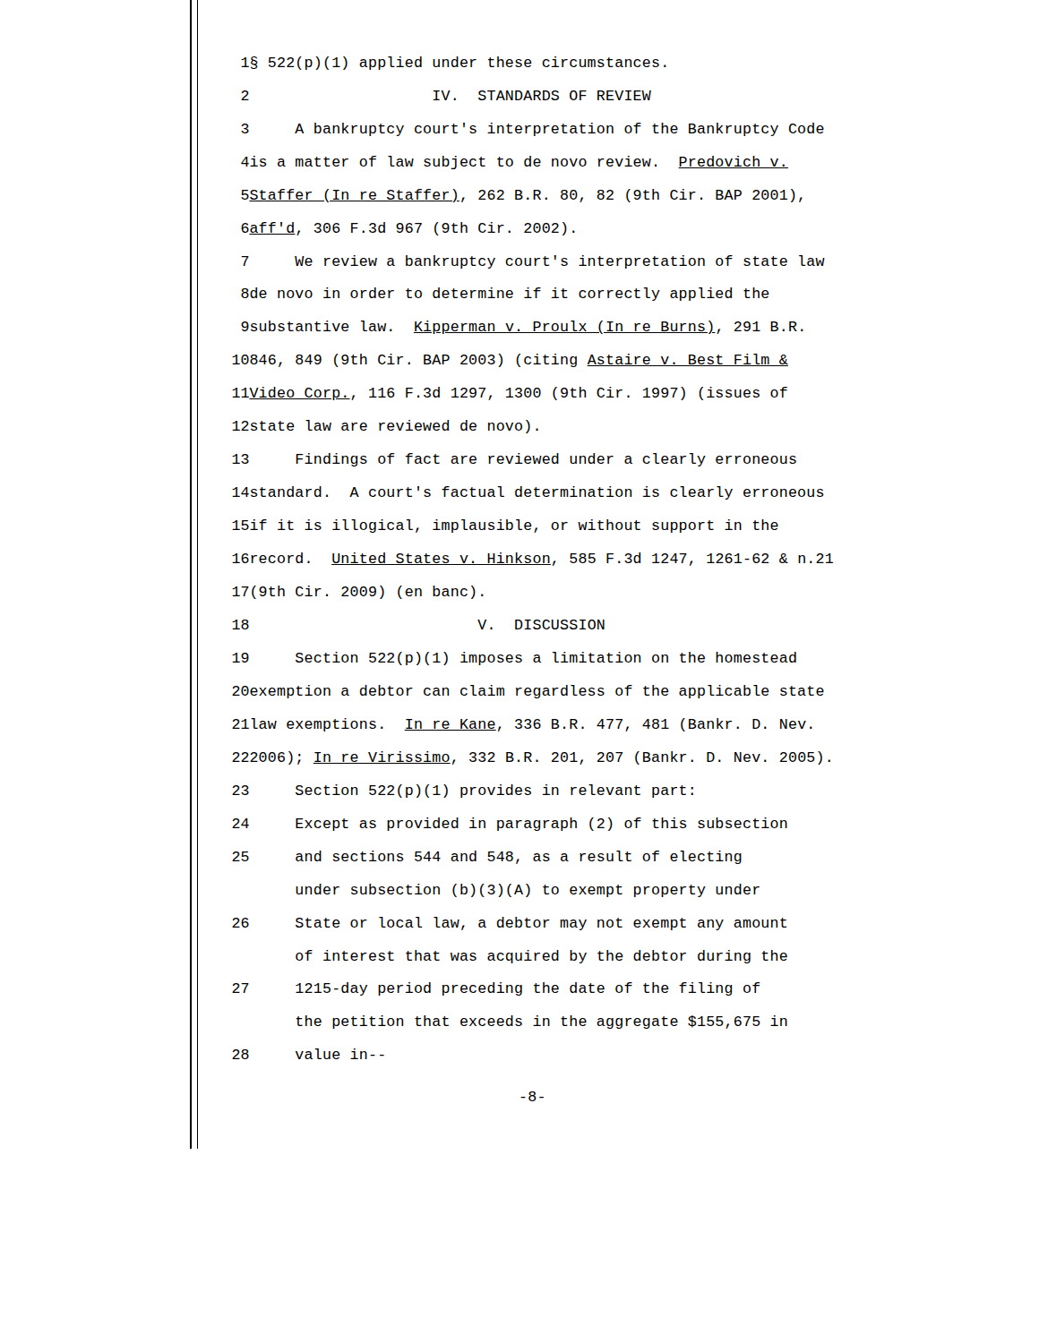| 1 | § 522(p)(1) applied under these circumstances. |
| 2 | IV. STANDARDS OF REVIEW |
| 3 | A bankruptcy court's interpretation of the Bankruptcy Code |
| 4 | is a matter of law subject to de novo review. Predovich v. |
| 5 | Staffer (In re Staffer) , 262 B.R. 80, 82 (9th Cir. BAP 2001), |
| 6 | aff'd , 306 F.3d 967 (9th Cir. 2002). |
| 7 | We review a bankruptcy court's interpretation of state law |
| 8 | de novo in order to determine if it correctly applied the |
| 9 | substantive law. Kipperman v. Proulx (In re Burns) , 291 B.R. |
| 10 | 846, 849 (9th Cir. BAP 2003) (citing Astaire v. Best Film & |
| 11 | Video Corp. , 116 F.3d 1297, 1300 (9th Cir. 1997) (issues of |
| 12 | state law are reviewed de novo). |
| 13 | Findings of fact are reviewed under a clearly erroneous |
| 14 | standard. A court's factual determination is clearly erroneous |
| 15 | if it is illogical, implausible, or without support in the |
| 16 | record. United States v. Hinkson , 585 F.3d 1247, 1261-62 & n.21 |
| 17 | (9th Cir. 2009) (en banc). |
| 18 | V. DISCUSSION |
| 19 | Section 522(p)(1) imposes a limitation on the homestead |
| 20 | exemption a debtor can claim regardless of the applicable state |
| 21 | law exemptions. In re Kane , 336 B.R. 477, 481 (Bankr. D. Nev. |
| 22 | 2006); In re Virissimo , 332 B.R. 201, 207 (Bankr. D. Nev. 2005). |
| 23 | Section 522(p)(1) provides in relevant part: |
| 24 | Except as provided in paragraph (2) of this subsection |
| 25 | and sections 544 and 548, as a result of electing under subsection (b)(3)(A) to exempt property under |
| 26 | State or local law, a debtor may not exempt any amount of interest that was acquired by the debtor during the |
| 27 | 1215-day period preceding the date of the filing of the petition that exceeds in the aggregate $155,675 in |
| 28 | value in-- |
-8-